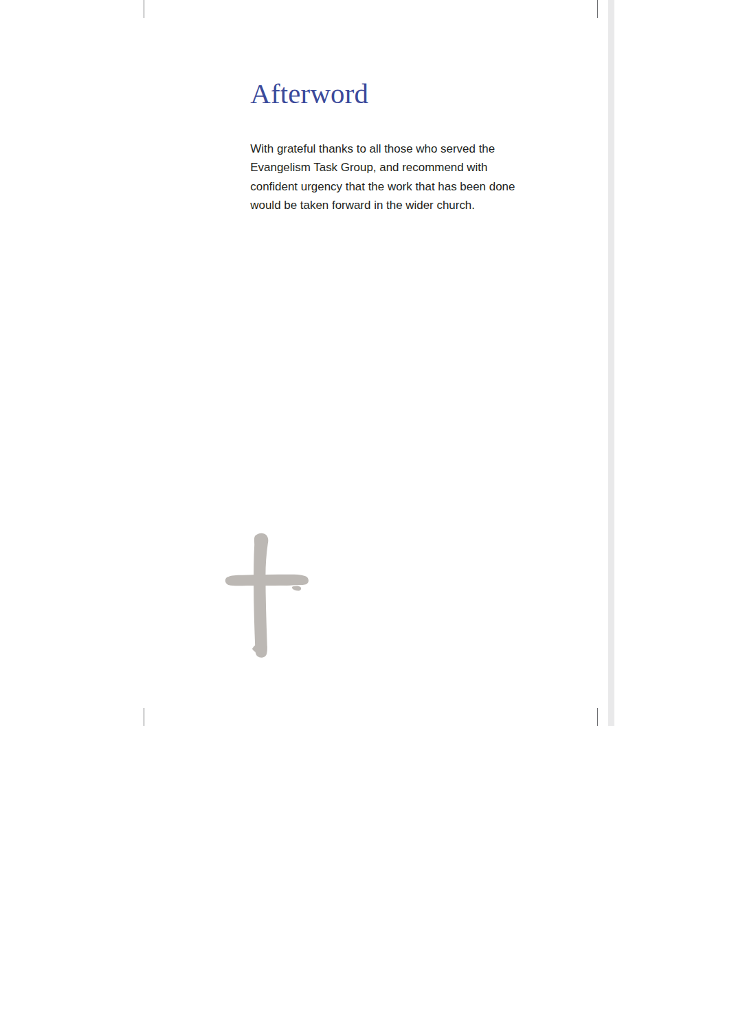Afterword
With grateful thanks to all those who served the Evangelism Task Group, and recommend with confident urgency that the work that has been done would be taken forward in the wider church.